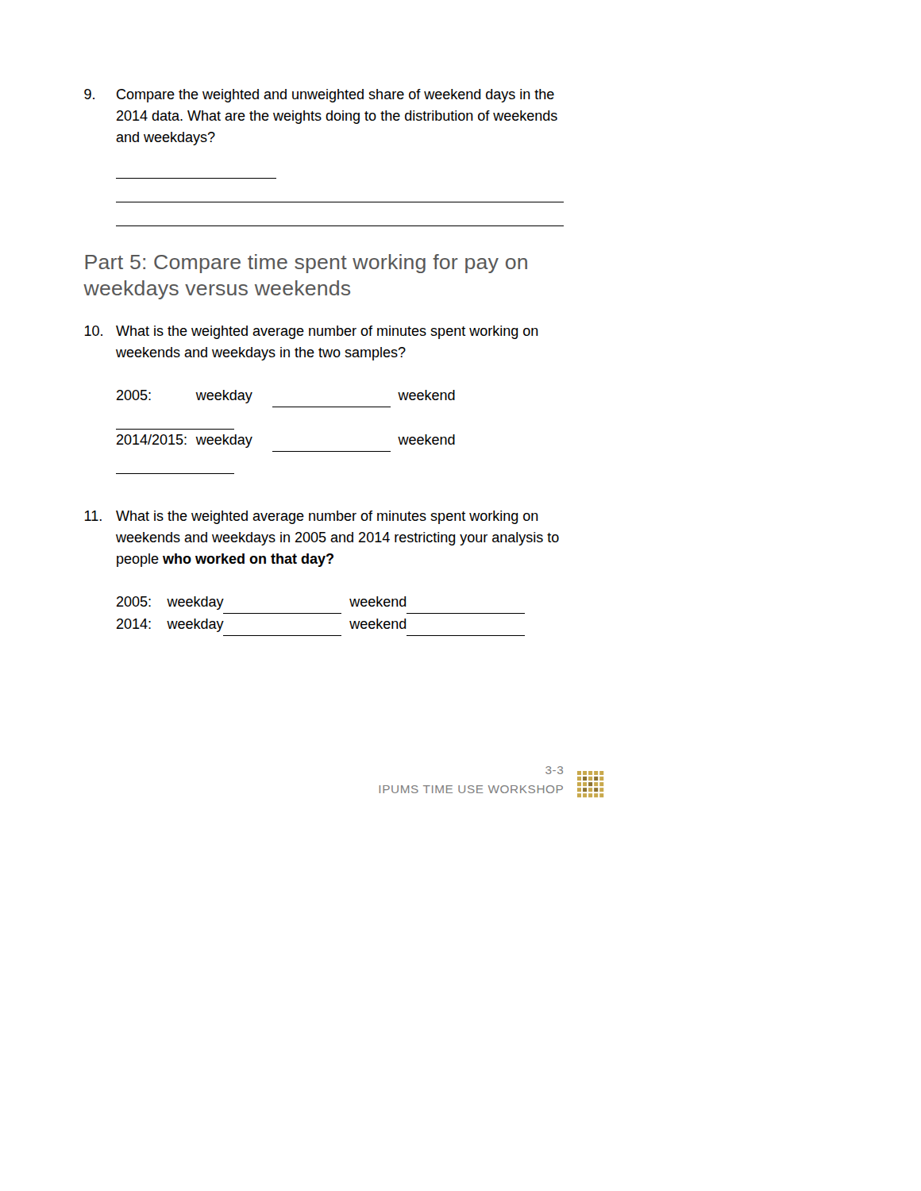9. Compare the weighted and unweighted share of weekend days in the 2014 data. What are the weights doing to the distribution of weekends and weekdays?
Part 5: Compare time spent working for pay on weekdays versus weekends
10. What is the weighted average number of minutes spent working on weekends and weekdays in the two samples?
2005: weekday weekend
2014/2015: weekday weekend
11. What is the weighted average number of minutes spent working on weekends and weekdays in 2005 and 2014 restricting your analysis to people who worked on that day?
2005: weekday weekend
2014: weekday weekend
3-3 IPUMS TIME USE WORKSHOP